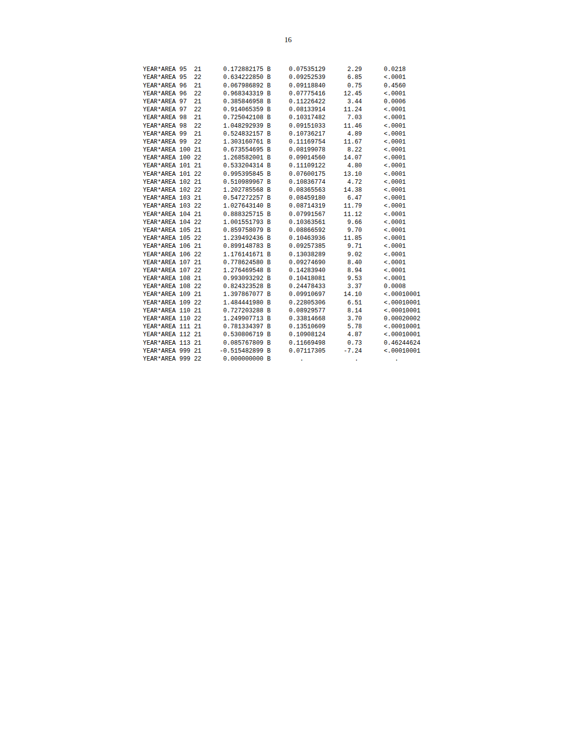16
    YEAR*AREA 95  21      0.172882175 B     0.07535129      2.29      0.0218
    YEAR*AREA 95  22      0.634222850 B     0.09252539      6.85      <.0001
    YEAR*AREA 96  21      0.067986892 B     0.09118840      0.75      0.4560
    YEAR*AREA 96  22      0.968343319 B     0.07775416     12.45      <.0001
    YEAR*AREA 97  21      0.385846958 B     0.11226422      3.44      0.0006
    YEAR*AREA 97  22      0.914065359 B     0.08133914     11.24      <.0001
    YEAR*AREA 98  21      0.725042108 B     0.10317482      7.03      <.0001
    YEAR*AREA 98  22      1.048292939 B     0.09151033     11.46      <.0001
    YEAR*AREA 99  21      0.524832157 B     0.10736217      4.89      <.0001
    YEAR*AREA 99  22      1.303160761 B     0.11169754     11.67      <.0001
    YEAR*AREA 100 21      0.673554695 B     0.08199078      8.22      <.0001
    YEAR*AREA 100 22      1.268582001 B     0.09014560     14.07      <.0001
    YEAR*AREA 101 21      0.533204314 B     0.11109122      4.80      <.0001
    YEAR*AREA 101 22      0.995395845 B     0.07600175     13.10      <.0001
    YEAR*AREA 102 21      0.510989967 B     0.10836774      4.72      <.0001
    YEAR*AREA 102 22      1.202785568 B     0.08365563     14.38      <.0001
    YEAR*AREA 103 21      0.547272257 B     0.08459180      6.47      <.0001
    YEAR*AREA 103 22      1.027643140 B     0.08714319     11.79      <.0001
    YEAR*AREA 104 21      0.888325715 B     0.07991567     11.12      <.0001
    YEAR*AREA 104 22      1.001551793 B     0.10363561      9.66      <.0001
    YEAR*AREA 105 21      0.859758079 B     0.08866592      9.70      <.0001
    YEAR*AREA 105 22      1.239492436 B     0.10463936     11.85      <.0001
    YEAR*AREA 106 21      0.899148783 B     0.09257385      9.71      <.0001
    YEAR*AREA 106 22      1.176141671 B     0.13038289      9.02      <.0001
    YEAR*AREA 107 21      0.778624580 B     0.09274690      8.40      <.0001
    YEAR*AREA 107 22      1.276469548 B     0.14283940      8.94      <.0001
    YEAR*AREA 108 21      0.993093292 B     0.10418081      9.53      <.0001
    YEAR*AREA 108 22      0.824323528 B     0.24478433      3.37      0.0008
    YEAR*AREA 109 21      1.397867077 B     0.09910697     14.10      <.00010001
    YEAR*AREA 109 22      1.484441980 B     0.22805306      6.51      <.00010001
    YEAR*AREA 110 21      0.727203288 B     0.08929577      8.14      <.00010001
    YEAR*AREA 110 22      1.249907713 B     0.33814668      3.70      0.00020002
    YEAR*AREA 111 21      0.781334397 B     0.13510609      5.78      <.00010001
    YEAR*AREA 112 21      0.530806719 B     0.10908124      4.87      <.00010001
    YEAR*AREA 113 21      0.085767809 B     0.11669498      0.73      0.46244624
    YEAR*AREA 999 21     -0.515482899 B     0.07117305     -7.24      <.00010001
    YEAR*AREA 999 22      0.000000000 B        .              .          .